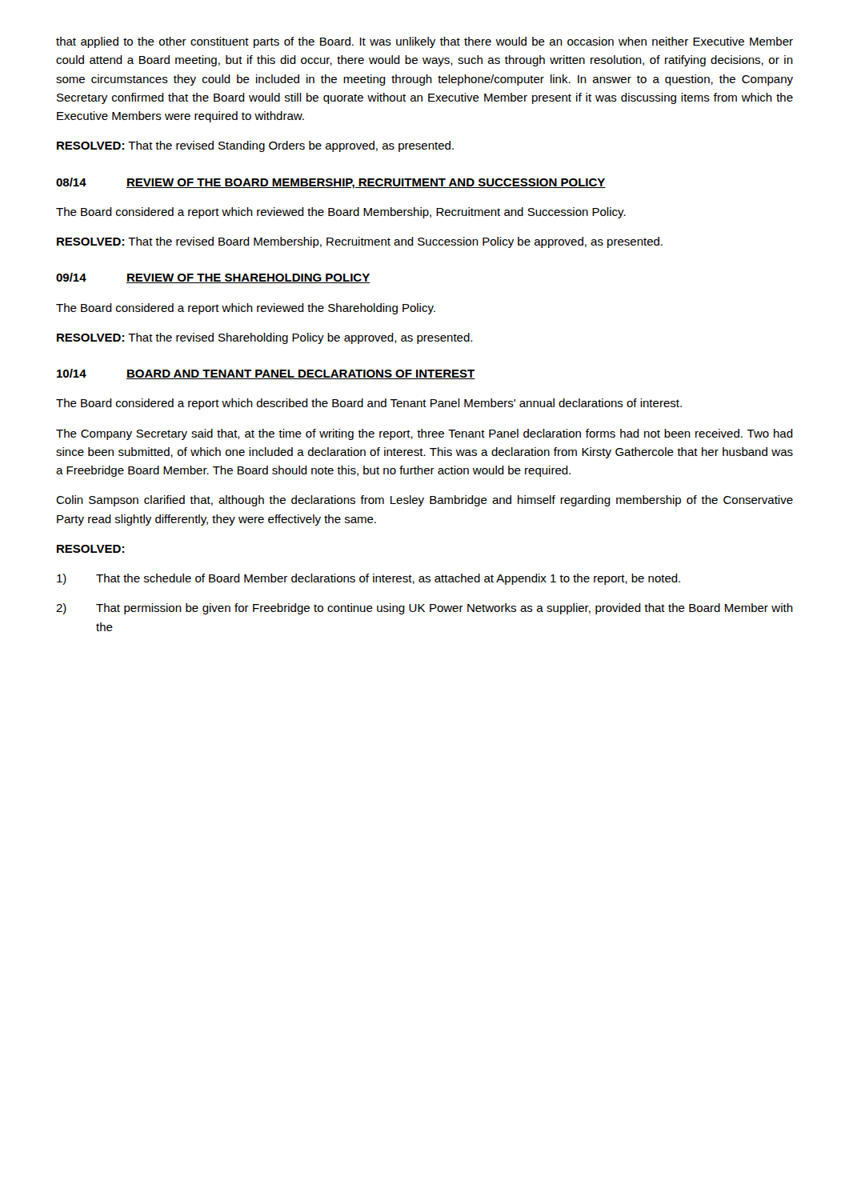that applied to the other constituent parts of the Board. It was unlikely that there would be an occasion when neither Executive Member could attend a Board meeting, but if this did occur, there would be ways, such as through written resolution, of ratifying decisions, or in some circumstances they could be included in the meeting through telephone/computer link. In answer to a question, the Company Secretary confirmed that the Board would still be quorate without an Executive Member present if it was discussing items from which the Executive Members were required to withdraw.
RESOLVED: That the revised Standing Orders be approved, as presented.
08/14 REVIEW OF THE BOARD MEMBERSHIP, RECRUITMENT AND SUCCESSION POLICY
The Board considered a report which reviewed the Board Membership, Recruitment and Succession Policy.
RESOLVED: That the revised Board Membership, Recruitment and Succession Policy be approved, as presented.
09/14 REVIEW OF THE SHAREHOLDING POLICY
The Board considered a report which reviewed the Shareholding Policy.
RESOLVED: That the revised Shareholding Policy be approved, as presented.
10/14 BOARD AND TENANT PANEL DECLARATIONS OF INTEREST
The Board considered a report which described the Board and Tenant Panel Members' annual declarations of interest.
The Company Secretary said that, at the time of writing the report, three Tenant Panel declaration forms had not been received. Two had since been submitted, of which one included a declaration of interest. This was a declaration from Kirsty Gathercole that her husband was a Freebridge Board Member. The Board should note this, but no further action would be required.
Colin Sampson clarified that, although the declarations from Lesley Bambridge and himself regarding membership of the Conservative Party read slightly differently, they were effectively the same.
RESOLVED:
That the schedule of Board Member declarations of interest, as attached at Appendix 1 to the report, be noted.
That permission be given for Freebridge to continue using UK Power Networks as a supplier, provided that the Board Member with the